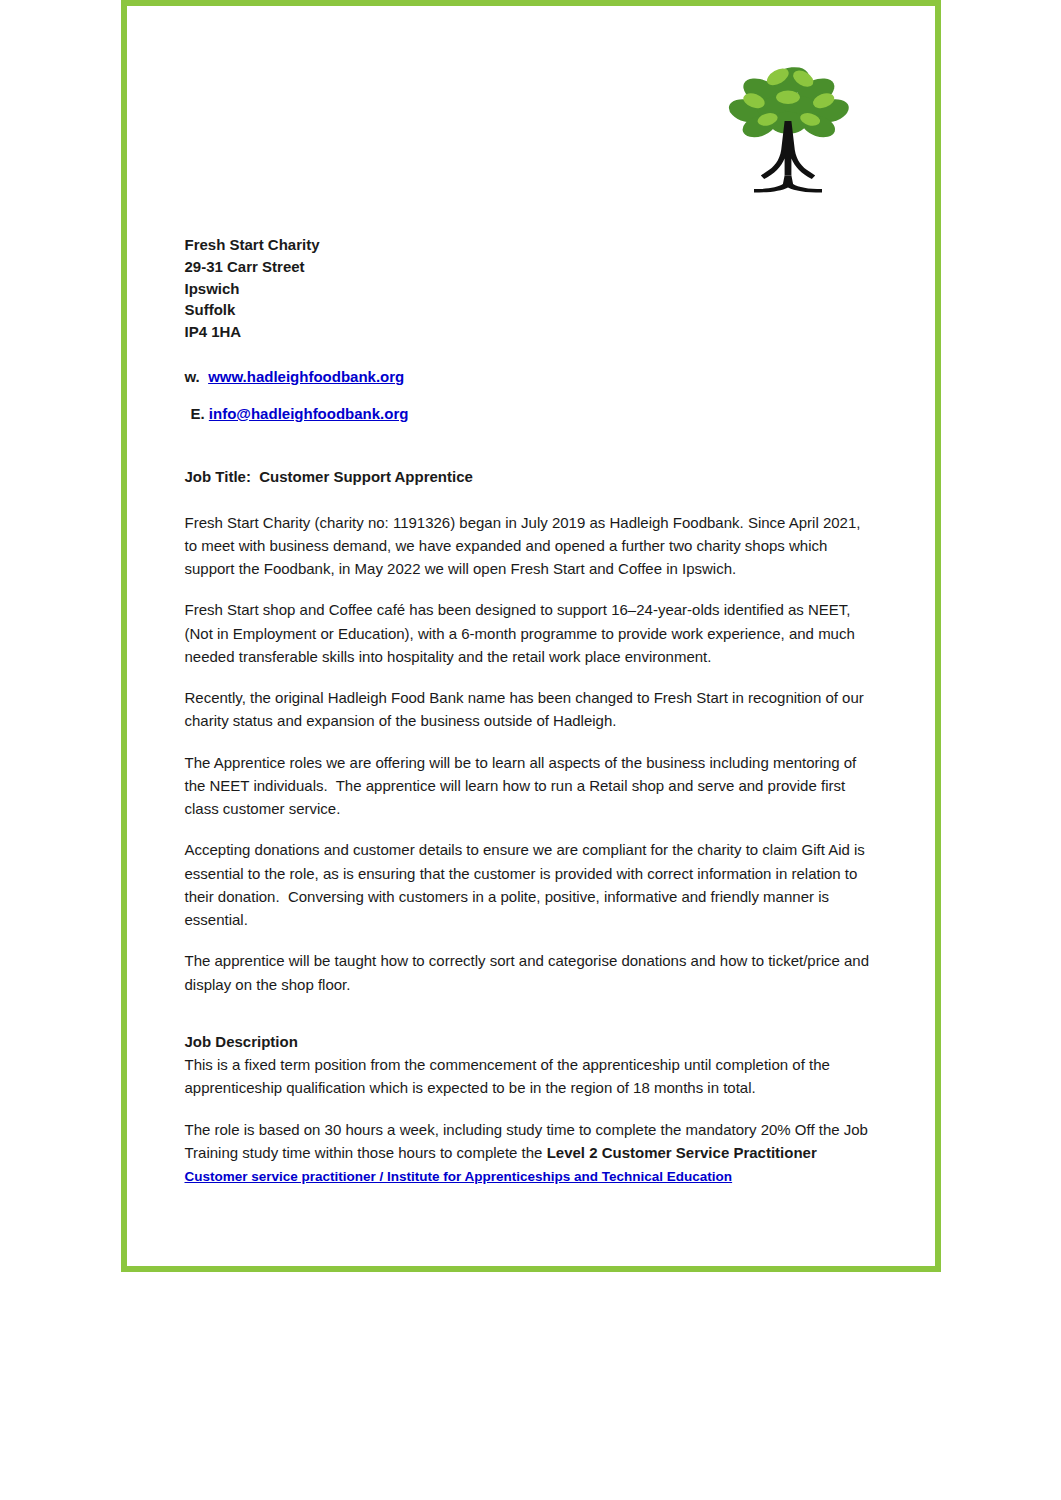Fresh Start Charity
29-31 Carr Street
Ipswich
Suffolk
IP4 1HA
w. www.hadleighfoodbank.org
E. info@hadleighfoodbank.org
Job Title: Customer Support Apprentice
Fresh Start Charity (charity no: 1191326) began in July 2019 as Hadleigh Foodbank. Since April 2021, to meet with business demand, we have expanded and opened a further two charity shops which support the Foodbank, in May 2022 we will open Fresh Start and Coffee in Ipswich.
Fresh Start shop and Coffee café has been designed to support 16–24-year-olds identified as NEET, (Not in Employment or Education), with a 6-month programme to provide work experience, and much needed transferable skills into hospitality and the retail work place environment.
Recently, the original Hadleigh Food Bank name has been changed to Fresh Start in recognition of our charity status and expansion of the business outside of Hadleigh.
The Apprentice roles we are offering will be to learn all aspects of the business including mentoring of the NEET individuals. The apprentice will learn how to run a Retail shop and serve and provide first class customer service.
Accepting donations and customer details to ensure we are compliant for the charity to claim Gift Aid is essential to the role, as is ensuring that the customer is provided with correct information in relation to their donation. Conversing with customers in a polite, positive, informative and friendly manner is essential.
The apprentice will be taught how to correctly sort and categorise donations and how to ticket/price and display on the shop floor.
Job Description
This is a fixed term position from the commencement of the apprenticeship until completion of the apprenticeship qualification which is expected to be in the region of 18 months in total.
The role is based on 30 hours a week, including study time to complete the mandatory 20% Off the Job Training study time within those hours to complete the Level 2 Customer Service Practitioner Customer service practitioner / Institute for Apprenticeships and Technical Education